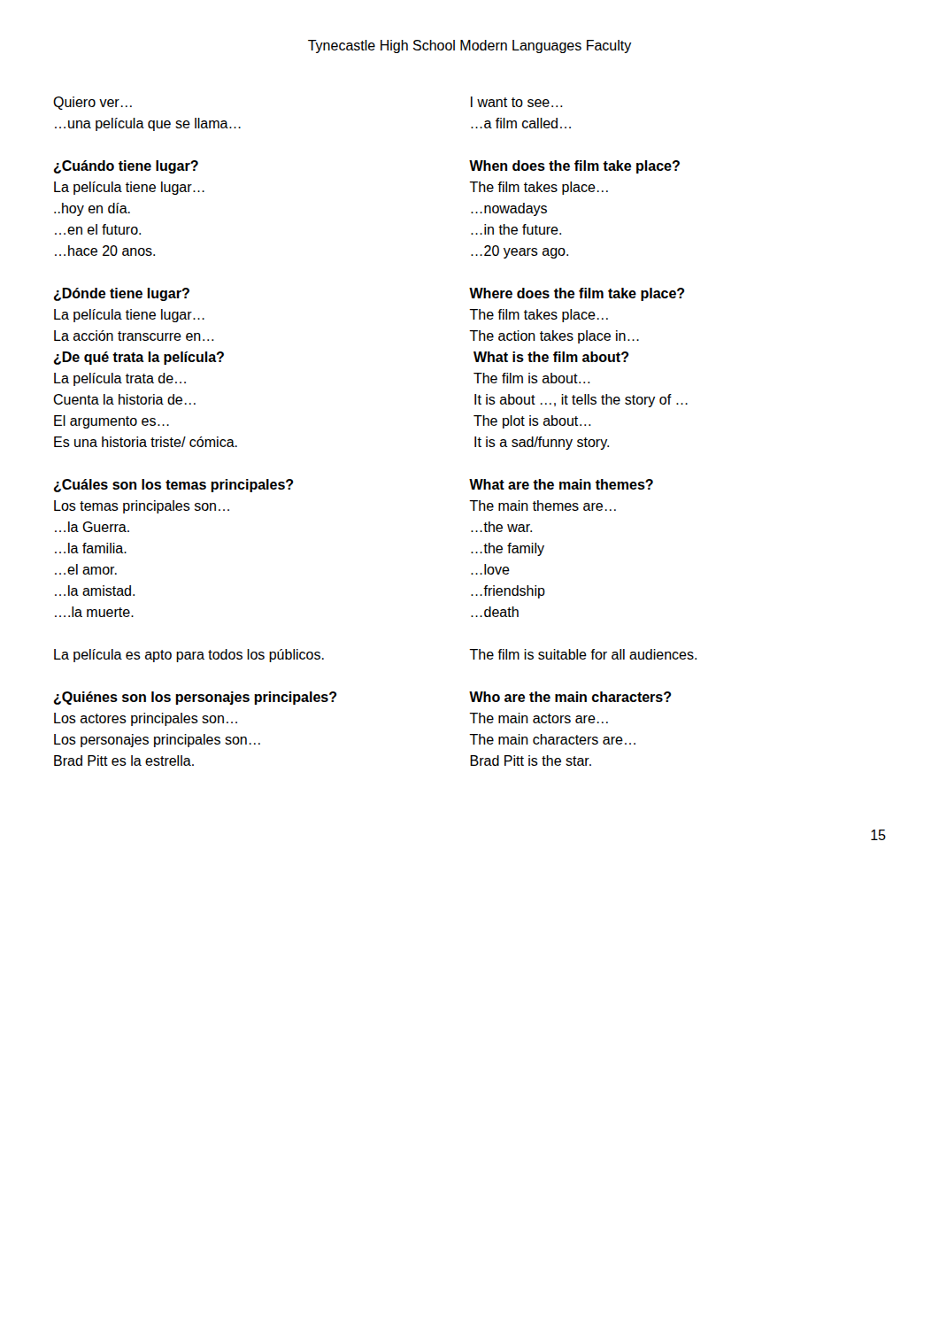Tynecastle High School Modern Languages Faculty
| Quiero ver… | I want to see… |
| …una película que se llama… | …a film called… |
| ¿Cuándo tiene lugar? | When does the film take place? |
| La película tiene lugar… | The film takes place… |
| ..hoy en día. | …nowadays |
| …en el futuro. | …in the future. |
| …hace 20 anos. | …20 years ago. |
| ¿Dónde tiene lugar? | Where does the film take place? |
| La película tiene lugar… | The film takes place… |
| La acción transcurre en… | The action takes place in… |
| ¿De qué trata la película? | What is the film about? |
| La película trata de… | The film is about… |
| Cuenta la historia de… | It is about …, it tells the story of … |
| El argumento es… | The plot is about… |
| Es una historia triste/ cómica. | It is a sad/funny story. |
| ¿Cuáles son los temas principales? | What are the main themes? |
| Los temas principales son… | The main themes are… |
| …la Guerra. | …the war. |
| …la familia. | …the family |
| …el amor. | …love |
| …la amistad. | …friendship |
| ….la muerte. | …death |
| La película es apto para todos los públicos. | The film is suitable for all audiences. |
| ¿Quiénes son los personajes principales? | Who are the main characters? |
| Los actores principales son… | The main actors are… |
| Los personajes principales son… | The main characters are… |
| Brad Pitt es la estrella. | Brad Pitt is the star. |
15